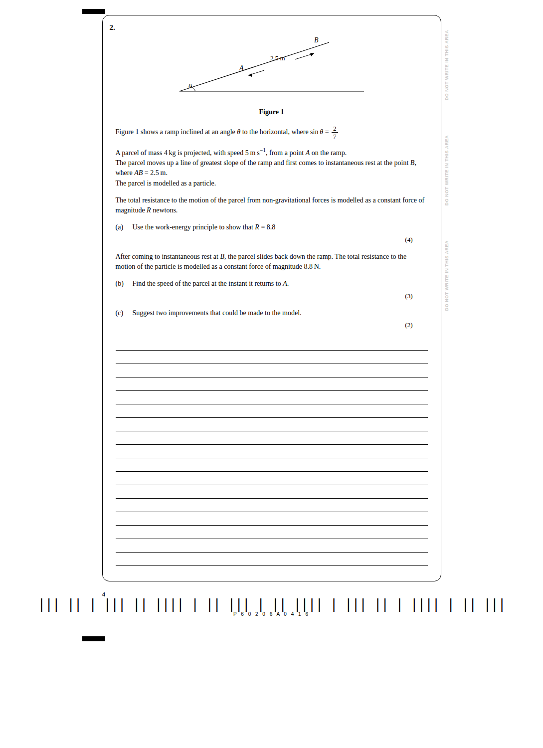DO NOT WRITE IN THIS AREA DO NOT WRITE IN THIS AREA DO NOT WRITE IN THIS AREA
2.
θ A B 2.5 m
Figure 1
Figure 1 shows a ramp inclined at an angle θ to the horizontal, where sin θ = 27
A parcel of mass 4 kg is projected, with speed 5 m s−1, from a point A on the ramp.
The parcel moves up a line of greatest slope of the ramp and first comes to instantaneous rest at the point B, where AB = 2.5 m.
The parcel is modelled as a particle.
The total resistance to the motion of the parcel from non-gravitational forces is modelled as a constant force of magnitude R newtons.
(a) Use the work-energy principle to show that R = 8.8
(4)
After coming to instantaneous rest at B, the parcel slides back down the ramp. The total resistance to the motion of the particle is modelled as a constant force of magnitude 8.8 N.
(b) Find the speed of the parcel at the instant it returns to A.
(3)
(c) Suggest two improvements that could be made to the model.
(2)
4
||| || | ||| || |||| | || ||| | || |||| | ||| || | |||| | || |||
P 6 0 2 0 6 A 0 4 1 6